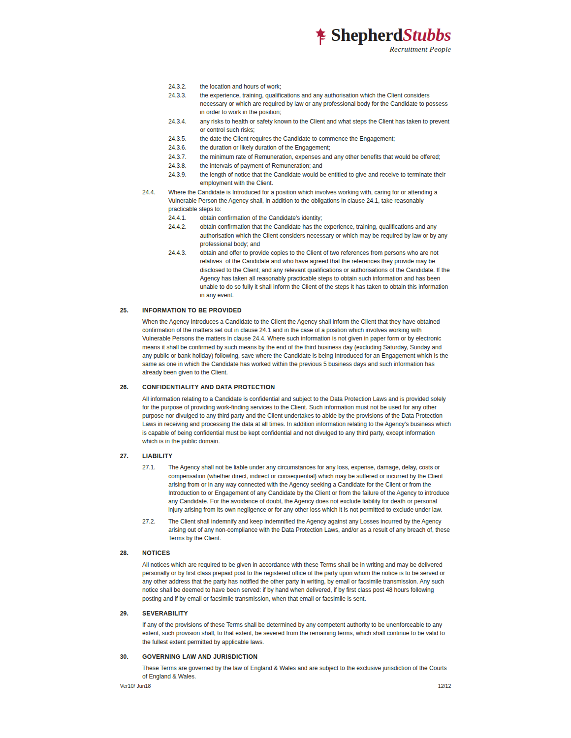Shepherd Stubbs
Recruitment People
24.3.2.
the location and hours of work;
24.3.3.
the experience, training, qualifications and any authorisation which the Client considers necessary or which are required by law or any professional body for the Candidate to possess in order to work in the position;
24.3.4.
any risks to health or safety known to the Client and what steps the Client has taken to prevent or control such risks;
24.3.5.
the date the Client requires the Candidate to commence the Engagement;
24.3.6.
the duration or likely duration of the Engagement;
24.3.7.
the minimum rate of Remuneration, expenses and any other benefits that would be offered;
24.3.8.
the intervals of payment of Remuneration; and
24.3.9.
the length of notice that the Candidate would be entitled to give and receive to terminate their employment with the Client.
24.4.
Where the Candidate is Introduced for a position which involves working with, caring for or attending a Vulnerable Person the Agency shall, in addition to the obligations in clause 24.1, take reasonably practicable steps to:
24.4.1.
obtain confirmation of the Candidate's identity;
24.4.2.
obtain confirmation that the Candidate has the experience, training, qualifications and any authorisation which the Client considers necessary or which may be required by law or by any professional body; and
24.4.3.
obtain and offer to provide copies to the Client of two references from persons who are not relatives of the Candidate and who have agreed that the references they provide may be disclosed to the Client; and any relevant qualifications or authorisations of the Candidate. If the Agency has taken all reasonably practicable steps to obtain such information and has been unable to do so fully it shall inform the Client of the steps it has taken to obtain this information in any event.
25.
Information to be provided
When the Agency Introduces a Candidate to the Client the Agency shall inform the Client that they have obtained confirmation of the matters set out in clause 24.1 and in the case of a position which involves working with Vulnerable Persons the matters in clause 24.4. Where such information is not given in paper form or by electronic means it shall be confirmed by such means by the end of the third business day (excluding Saturday, Sunday and any public or bank holiday) following, save where the Candidate is being Introduced for an Engagement which is the same as one in which the Candidate has worked within the previous 5 business days and such information has already been given to the Client.
26.
Confidentiality and Data Protection
All information relating to a Candidate is confidential and subject to the Data Protection Laws and is provided solely for the purpose of providing work-finding services to the Client. Such information must not be used for any other purpose nor divulged to any third party and the Client undertakes to abide by the provisions of the Data Protection Laws in receiving and processing the data at all times. In addition information relating to the Agency's business which is capable of being confidential must be kept confidential and not divulged to any third party, except information which is in the public domain.
27.
Liability
27.1.
The Agency shall not be liable under any circumstances for any loss, expense, damage, delay, costs or compensation (whether direct, indirect or consequential) which may be suffered or incurred by the Client arising from or in any way connected with the Agency seeking a Candidate for the Client or from the Introduction to or Engagement of any Candidate by the Client or from the failure of the Agency to introduce any Candidate. For the avoidance of doubt, the Agency does not exclude liability for death or personal injury arising from its own negligence or for any other loss which it is not permitted to exclude under law.
27.2.
The Client shall indemnify and keep indemnified the Agency against any Losses incurred by the Agency arising out of any non-compliance with the Data Protection Laws, and/or as a result of any breach of, these Terms by the Client.
28.
Notices
All notices which are required to be given in accordance with these Terms shall be in writing and may be delivered personally or by first class prepaid post to the registered office of the party upon whom the notice is to be served or any other address that the party has notified the other party in writing, by email or facsimile transmission. Any such notice shall be deemed to have been served: if by hand when delivered, if by first class post 48 hours following posting and if by email or facsimile transmission, when that email or facsimile is sent.
29.
Severability
If any of the provisions of these Terms shall be determined by any competent authority to be unenforceable to any extent, such provision shall, to that extent, be severed from the remaining terms, which shall continue to be valid to the fullest extent permitted by applicable laws.
30.
Governing Law and Jurisdiction
These Terms are governed by the law of England & Wales and are subject to the exclusive jurisdiction of the Courts of England & Wales.
Ver10/ Jun18
12/12